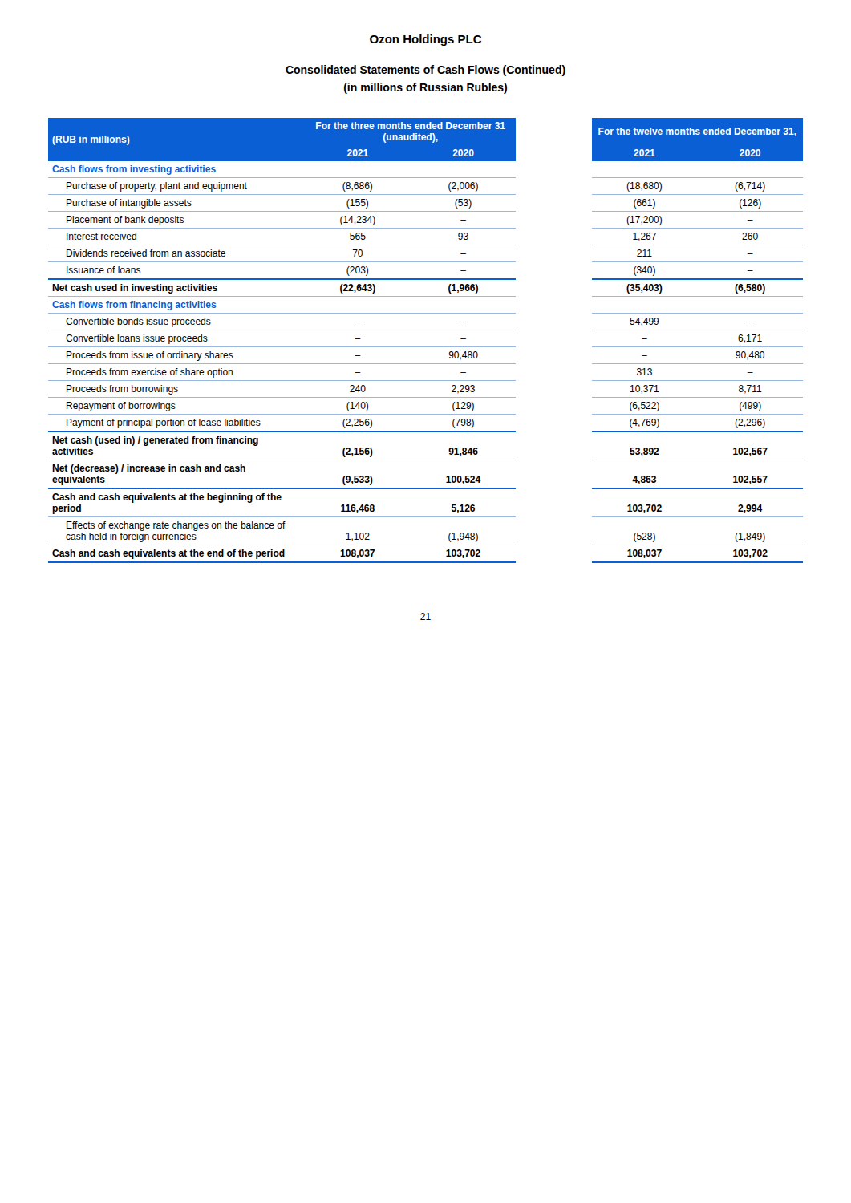Ozon Holdings PLC
Consolidated Statements of Cash Flows (Continued)
(in millions of Russian Rubles)
| (RUB in millions) | For the three months ended December 31 (unaudited), | | For the twelve months ended December 31, |
| 2021 | 2020 | | 2021 | 2020 |
| Cash flows from investing activities | | | | | |
| Purchase of property, plant and equipment | (8,686) | (2,006) | | (18,680) | (6,714) |
| Purchase of intangible assets | (155) | (53) | | (661) | (126) |
| Placement of bank deposits | (14,234) | – | | (17,200) | – |
| Interest received | 565 | 93 | | 1,267 | 260 |
| Dividends received from an associate | 70 | – | | 211 | – |
| Issuance of loans | (203) | – | | (340) | – |
| Net cash used in investing activities | (22,643) | (1,966) | | (35,403) | (6,580) |
| Cash flows from financing activities | | | | | |
| Convertible bonds issue proceeds | – | – | | 54,499 | – |
| Convertible loans issue proceeds | – | – | | – | 6,171 |
| Proceeds from issue of ordinary shares | – | 90,480 | | – | 90,480 |
| Proceeds from exercise of share option | – | – | | 313 | – |
| Proceeds from borrowings | 240 | 2,293 | | 10,371 | 8,711 |
| Repayment of borrowings | (140) | (129) | | (6,522) | (499) |
| Payment of principal portion of lease liabilities | (2,256) | (798) | | (4,769) | (2,296) |
| Net cash (used in) / generated from financing activities | (2,156) | 91,846 | | 53,892 | 102,567 |
| Net (decrease) / increase in cash and cash equivalents | (9,533) | 100,524 | | 4,863 | 102,557 |
| Cash and cash equivalents at the beginning of the period | 116,468 | 5,126 | | 103,702 | 2,994 |
| Effects of exchange rate changes on the balance of cash held in foreign currencies | 1,102 | (1,948) | | (528) | (1,849) |
| Cash and cash equivalents at the end of the period | 108,037 | 103,702 | | 108,037 | 103,702 |
21